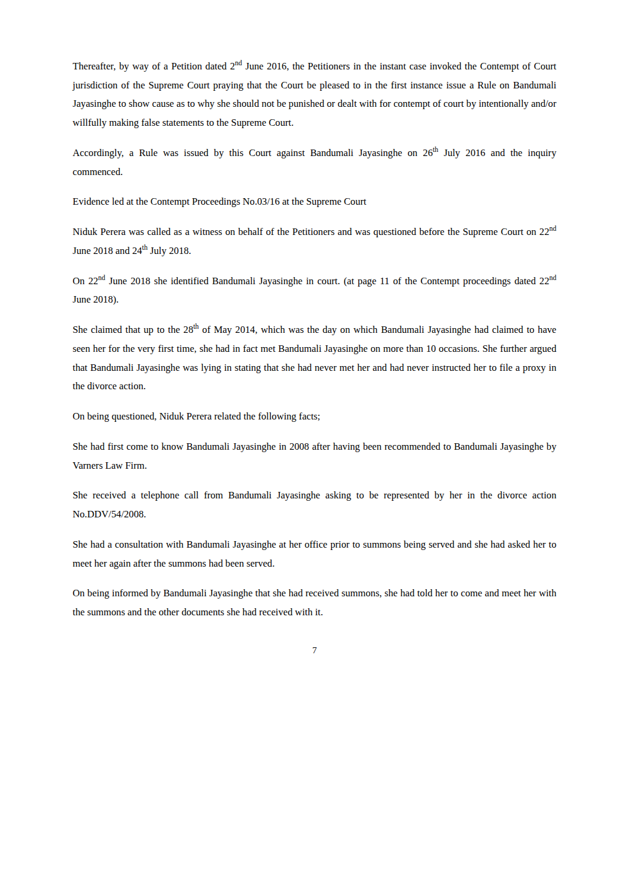Thereafter, by way of a Petition dated 2nd June 2016, the Petitioners in the instant case invoked the Contempt of Court jurisdiction of the Supreme Court praying that the Court be pleased to in the first instance issue a Rule on Bandumali Jayasinghe to show cause as to why she should not be punished or dealt with for contempt of court by intentionally and/or willfully making false statements to the Supreme Court.
Accordingly, a Rule was issued by this Court against Bandumali Jayasinghe on 26th July 2016 and the inquiry commenced.
Evidence led at the Contempt Proceedings No.03/16 at the Supreme Court
Niduk Perera was called as a witness on behalf of the Petitioners and was questioned before the Supreme Court on 22nd June 2018 and 24th July 2018.
On 22nd June 2018 she identified Bandumali Jayasinghe in court. (at page 11 of the Contempt proceedings dated 22nd June 2018).
She claimed that up to the 28th of May 2014, which was the day on which Bandumali Jayasinghe had claimed to have seen her for the very first time, she had in fact met Bandumali Jayasinghe on more than 10 occasions. She further argued that Bandumali Jayasinghe was lying in stating that she had never met her and had never instructed her to file a proxy in the divorce action.
On being questioned, Niduk Perera related the following facts;
She had first come to know Bandumali Jayasinghe in 2008 after having been recommended to Bandumali Jayasinghe by Varners Law Firm.
She received a telephone call from Bandumali Jayasinghe asking to be represented by her in the divorce action No.DDV/54/2008.
She had a consultation with Bandumali Jayasinghe at her office prior to summons being served and she had asked her to meet her again after the summons had been served.
On being informed by Bandumali Jayasinghe that she had received summons, she had told her to come and meet her with the summons and the other documents she had received with it.
7